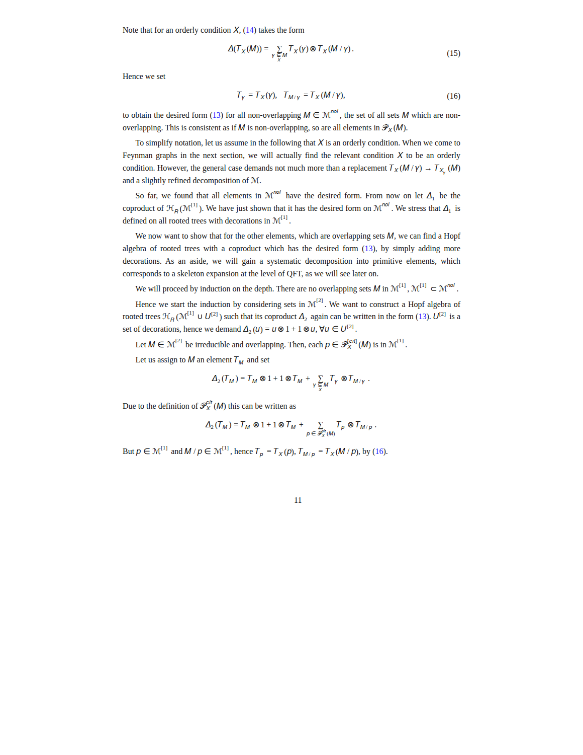Note that for an orderly condition X, (14) takes the form
Δ(TX(M)) = ∑ γ⊊XM TX(γ) ⊗ TX(M/γ) . (15)
Hence we set
Tγ=TX(γ) , TM/γ = TX(M/γ) , (16)
to obtain the desired form (13) for all non-overlapping M∈ℳnol, the set of all sets M which are non-overlapping. This is consistent as if M is non-overlapping, so are all elements in 𝒫X(M).
To simplify notation, let us assume in the following that X is an orderly condition. When we come to Feynman graphs in the next section, we will actually find the relevant condition X to be an orderly condition. However, the general case demands not much more than a replacement TX(M/γ)→TXγ(M) and a slightly refined decomposition of ℳ.
So far, we found that all elements in ℳnol have the desired form. From now on let Δ1 be the coproduct of ℋR(ℳ[1]). We have just shown that it has the desired form on ℳnol. We stress that Δ1 is defined on all rooted trees with decorations in ℳ[1].
We now want to show that for the other elements, which are overlapping sets M, we can find a Hopf algebra of rooted trees with a coproduct which has the desired form (13), by simply adding more decorations. As an aside, we will gain a systematic decomposition into primitive elements, which corresponds to a skeleton expansion at the level of QFT, as we will see later on.
We will proceed by induction on the depth. There are no overlapping sets M in ℳ[1], ℳ[1]⊂ℳnol.
Hence we start the induction by considering sets in ℳ[2]. We want to construct a Hopf algebra of rooted trees ℋR(ℳ[1]∪U[2]) such that its coproduct Δ2 again can be written in the form (13). U[2] is a set of decorations, hence we demand Δ2(u)=u⊗1+1⊗u, ∀u∈U[2].
Let M∈ℳ[2] be irreducible and overlapping. Then, each p∈𝒫X[cit](M) is in ℳ[1].
Let us assign to M an element TM and set
Δ2(TM) = TM⊗1 + 1⊗TM + ∑ γ⊊XM Tγ ⊗ TM/γ .
Due to the definition of 𝒫Xcit(M) this can be written as
Δ2(TM) = TM⊗1 + 1⊗TM + ∑ p∈𝒫Xcit(M) Tp ⊗ TM/p .
But p∈ℳ[1] and M/p∈ℳ[1], hence Tp=TX(p), TM/p=TX(M/p), by (16).
11